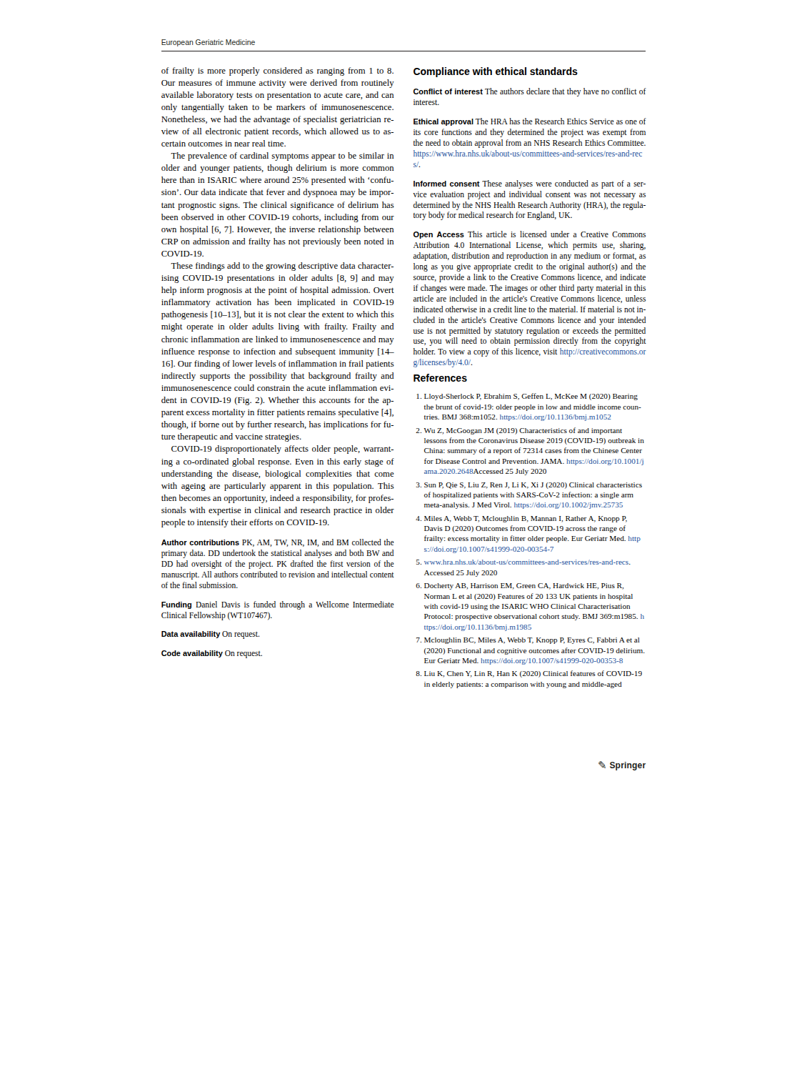European Geriatric Medicine
of frailty is more properly considered as ranging from 1 to 8. Our measures of immune activity were derived from routinely available laboratory tests on presentation to acute care, and can only tangentially taken to be markers of immunosenescence. Nonetheless, we had the advantage of specialist geriatrician review of all electronic patient records, which allowed us to ascertain outcomes in near real time.
The prevalence of cardinal symptoms appear to be similar in older and younger patients, though delirium is more common here than in ISARIC where around 25% presented with ‘confusion’. Our data indicate that fever and dyspnoea may be important prognostic signs. The clinical significance of delirium has been observed in other COVID-19 cohorts, including from our own hospital [6, 7]. However, the inverse relationship between CRP on admission and frailty has not previously been noted in COVID-19.
These findings add to the growing descriptive data characterising COVID-19 presentations in older adults [8, 9] and may help inform prognosis at the point of hospital admission. Overt inflammatory activation has been implicated in COVID-19 pathogenesis [10–13], but it is not clear the extent to which this might operate in older adults living with frailty. Frailty and chronic inflammation are linked to immunosenescence and may influence response to infection and subsequent immunity [14–16]. Our finding of lower levels of inflammation in frail patients indirectly supports the possibility that background frailty and immunosenescence could constrain the acute inflammation evident in COVID-19 (Fig. 2). Whether this accounts for the apparent excess mortality in fitter patients remains speculative [4], though, if borne out by further research, has implications for future therapeutic and vaccine strategies.
COVID-19 disproportionately affects older people, warranting a co-ordinated global response. Even in this early stage of understanding the disease, biological complexities that come with ageing are particularly apparent in this population. This then becomes an opportunity, indeed a responsibility, for professionals with expertise in clinical and research practice in older people to intensify their efforts on COVID-19.
Author contributions PK, AM, TW, NR, IM, and BM collected the primary data. DD undertook the statistical analyses and both BW and DD had oversight of the project. PK drafted the first version of the manuscript. All authors contributed to revision and intellectual content of the final submission.
Funding Daniel Davis is funded through a Wellcome Intermediate Clinical Fellowship (WT107467).
Data availability On request.
Code availability On request.
Compliance with ethical standards
Conflict of interest The authors declare that they have no conflict of interest.
Ethical approval The HRA has the Research Ethics Service as one of its core functions and they determined the project was exempt from the need to obtain approval from an NHS Research Ethics Committee. https://www.hra.nhs.uk/about-us/committees-and-services/res-and-recs/.
Informed consent These analyses were conducted as part of a service evaluation project and individual consent was not necessary as determined by the NHS Health Research Authority (HRA), the regulatory body for medical research for England, UK.
Open Access This article is licensed under a Creative Commons Attribution 4.0 International License, which permits use, sharing, adaptation, distribution and reproduction in any medium or format, as long as you give appropriate credit to the original author(s) and the source, provide a link to the Creative Commons licence, and indicate if changes were made. The images or other third party material in this article are included in the article's Creative Commons licence, unless indicated otherwise in a credit line to the material. If material is not included in the article's Creative Commons licence and your intended use is not permitted by statutory regulation or exceeds the permitted use, you will need to obtain permission directly from the copyright holder. To view a copy of this licence, visit http://creativecommons.org/licenses/by/4.0/.
References
Lloyd-Sherlock P, Ebrahim S, Geffen L, McKee M (2020) Bearing the brunt of covid-19: older people in low and middle income countries. BMJ 368:m1052. https://doi.org/10.1136/bmj.m1052
Wu Z, McGoogan JM (2019) Characteristics of and important lessons from the Coronavirus Disease 2019 (COVID-19) outbreak in China: summary of a report of 72314 cases from the Chinese Center for Disease Control and Prevention. JAMA. https://doi.org/10.1001/jama.2020.2648 Accessed 25 July 2020
Sun P, Qie S, Liu Z, Ren J, Li K, Xi J (2020) Clinical characteristics of hospitalized patients with SARS-CoV-2 infection: a single arm meta-analysis. J Med Virol. https://doi.org/10.1002/jmv.25735
Miles A, Webb T, Mcloughlin B, Mannan I, Rather A, Knopp P, Davis D (2020) Outcomes from COVID-19 across the range of frailty: excess mortality in fitter older people. Eur Geriatr Med. https://doi.org/10.1007/s41999-020-00354-7
www.hra.nhs.uk/about-us/committees-and-services/res-and-recs. Accessed 25 July 2020
Docherty AB, Harrison EM, Green CA, Hardwick HE, Pius R, Norman L et al (2020) Features of 20 133 UK patients in hospital with covid-19 using the ISARIC WHO Clinical Characterisation Protocol: prospective observational cohort study. BMJ 369:m1985. https://doi.org/10.1136/bmj.m1985
Mcloughlin BC, Miles A, Webb T, Knopp P, Eyres C, Fabbri A et al (2020) Functional and cognitive outcomes after COVID-19 delirium. Eur Geriatr Med. https://doi.org/10.1007/s41999-020-00353-8
Liu K, Chen Y, Lin R, Han K (2020) Clinical features of COVID-19 in elderly patients: a comparison with young and middle-aged
✎Springer